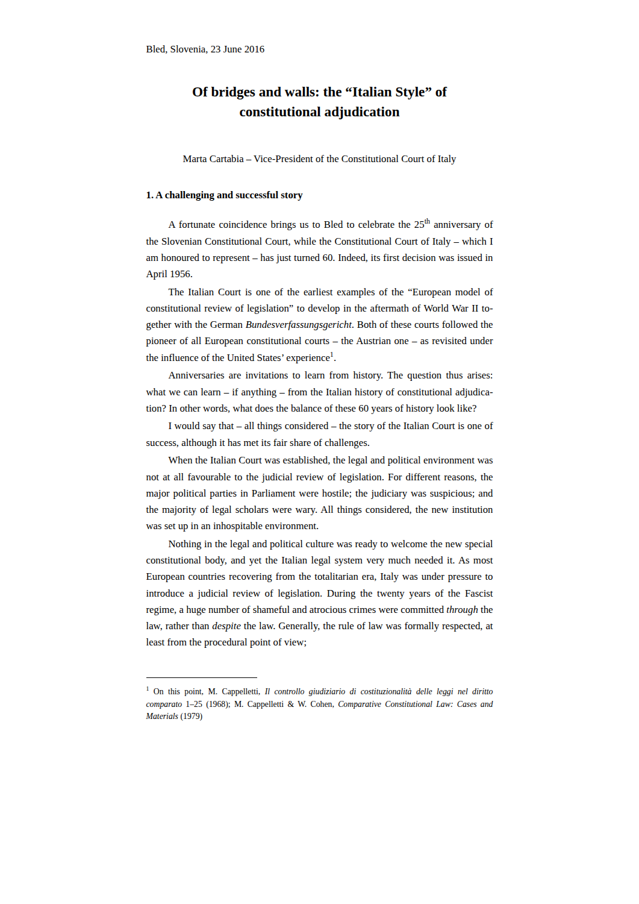Bled, Slovenia, 23 June 2016
Of bridges and walls: the “Italian Style” of constitutional adjudication
Marta Cartabia – Vice-President of the Constitutional Court of Italy
1. A challenging and successful story
A fortunate coincidence brings us to Bled to celebrate the 25th anniversary of the Slovenian Constitutional Court, while the Constitutional Court of Italy – which I am honoured to represent – has just turned 60. Indeed, its first decision was issued in April 1956.
The Italian Court is one of the earliest examples of the “European model of constitutional review of legislation” to develop in the aftermath of World War II together with the German Bundesverfassungsgericht. Both of these courts followed the pioneer of all European constitutional courts – the Austrian one – as revisited under the influence of the United States’ experience1.
Anniversaries are invitations to learn from history. The question thus arises: what we can learn – if anything – from the Italian history of constitutional adjudication? In other words, what does the balance of these 60 years of history look like?
I would say that – all things considered – the story of the Italian Court is one of success, although it has met its fair share of challenges.
When the Italian Court was established, the legal and political environment was not at all favourable to the judicial review of legislation. For different reasons, the major political parties in Parliament were hostile; the judiciary was suspicious; and the majority of legal scholars were wary. All things considered, the new institution was set up in an inhospitable environment.
Nothing in the legal and political culture was ready to welcome the new special constitutional body, and yet the Italian legal system very much needed it. As most European countries recovering from the totalitarian era, Italy was under pressure to introduce a judicial review of legislation. During the twenty years of the Fascist regime, a huge number of shameful and atrocious crimes were committed through the law, rather than despite the law. Generally, the rule of law was formally respected, at least from the procedural point of view;
1 On this point, M. Cappelletti, Il controllo giudiziario di costituzionalità delle leggi nel diritto comparato 1–25 (1968); M. Cappelletti & W. Cohen, Comparative Constitutional Law: Cases and Materials (1979)